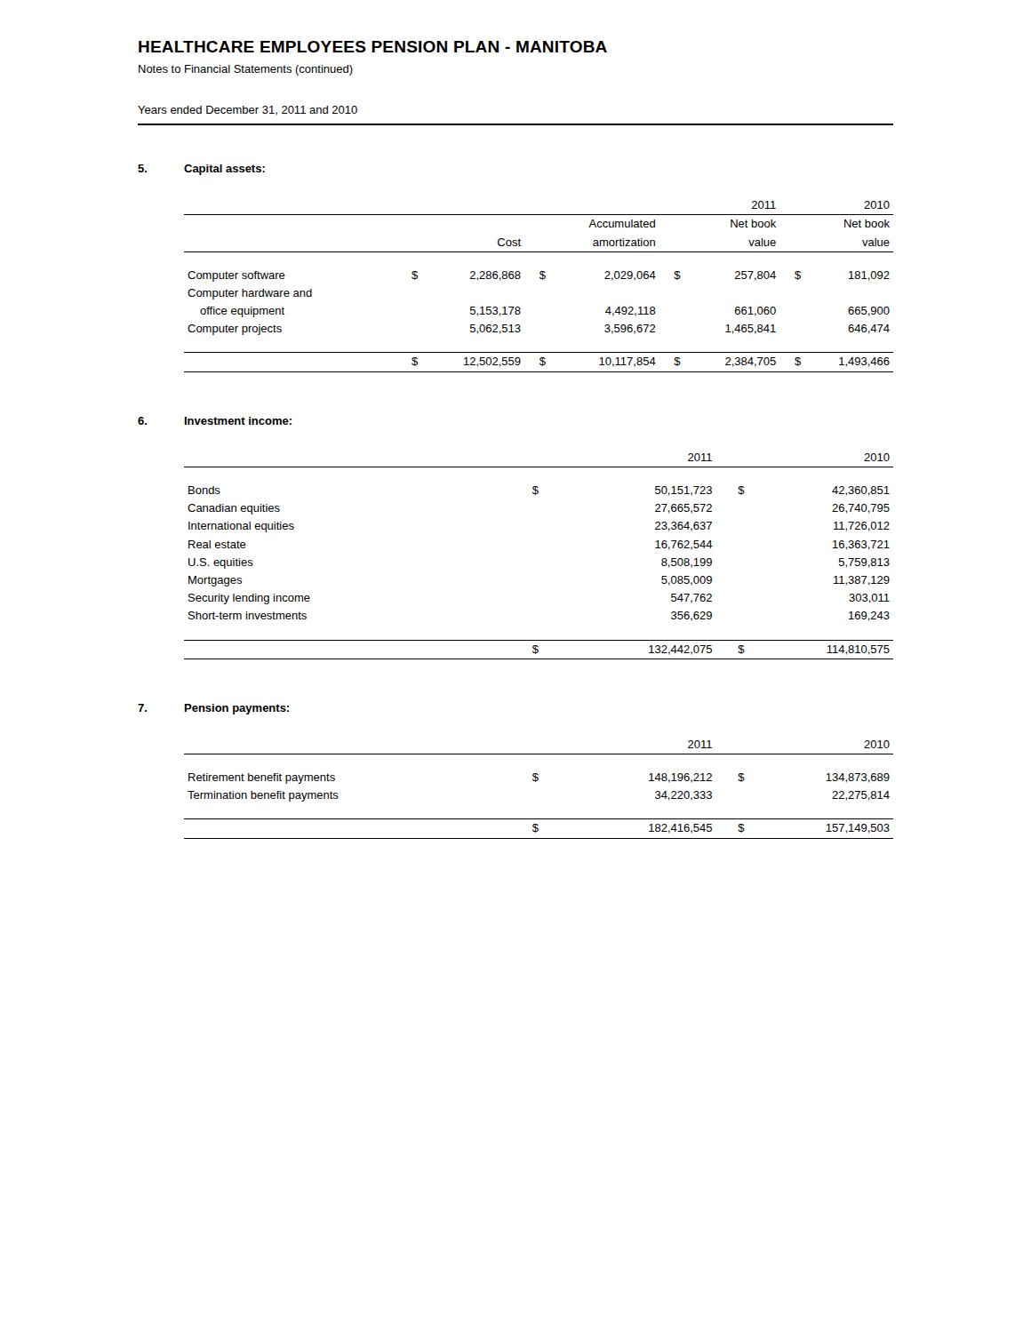HEALTHCARE EMPLOYEES PENSION PLAN - MANITOBA
Notes to Financial Statements (continued)
Years ended December 31, 2011 and 2010
5.
Capital assets:
| | | | | | | 2011 | | 2010 |
| | | | | Accumulated | | Net book | | Net book |
| | | Cost | | amortization | | value | | value |
| Computer software | $ | 2,286,868 | $ | 2,029,064 | $ | 257,804 | $ | 181,092 |
| Computer hardware and | | | | | | | | |
| office equipment | | 5,153,178 | | 4,492,118 | | 661,060 | | 665,900 |
| Computer projects | | 5,062,513 | | 3,596,672 | | 1,465,841 | | 646,474 |
| | $ | 12,502,559 | $ | 10,117,854 | $ | 2,384,705 | $ | 1,493,466 |
6.
Investment income:
| | | 2011 | | 2010 |
| Bonds | $ | 50,151,723 | $ | 42,360,851 |
| Canadian equities | | 27,665,572 | | 26,740,795 |
| International equities | | 23,364,637 | | 11,726,012 |
| Real estate | | 16,762,544 | | 16,363,721 |
| U.S. equities | | 8,508,199 | | 5,759,813 |
| Mortgages | | 5,085,009 | | 11,387,129 |
| Security lending income | | 547,762 | | 303,011 |
| Short-term investments | | 356,629 | | 169,243 |
| | $ | 132,442,075 | $ | 114,810,575 |
7.
Pension payments:
| | | 2011 | | 2010 |
| Retirement benefit payments | $ | 148,196,212 | $ | 134,873,689 |
| Termination benefit payments | | 34,220,333 | | 22,275,814 |
| | $ | 182,416,545 | $ | 157,149,503 |